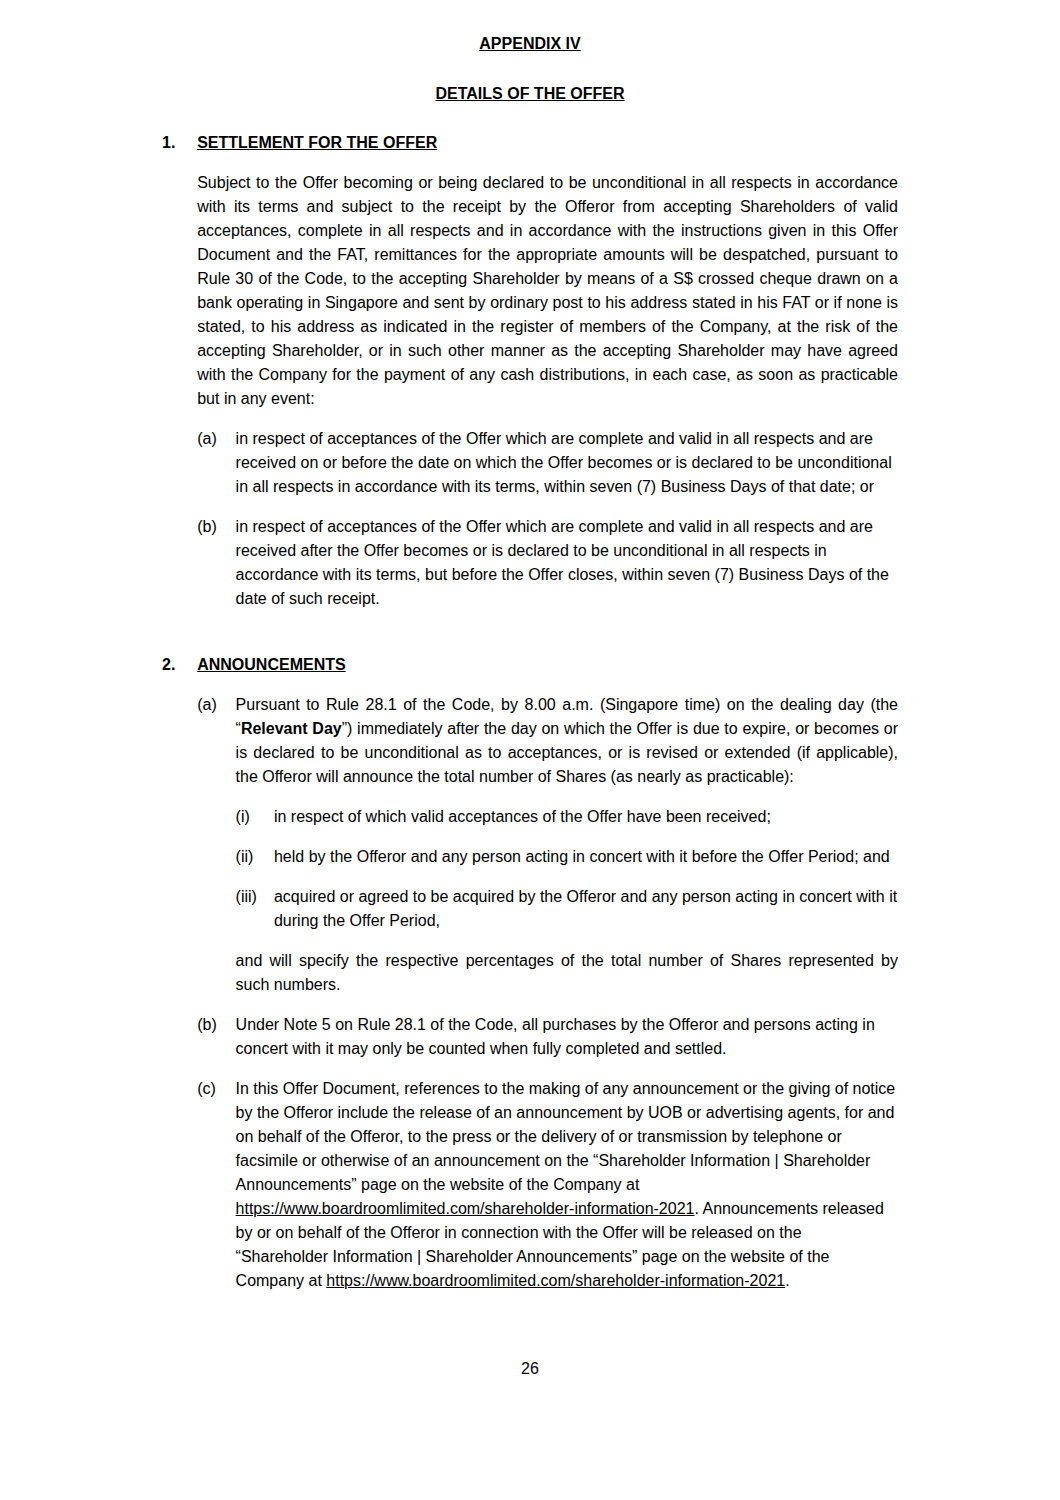APPENDIX IV
DETAILS OF THE OFFER
1.
SETTLEMENT FOR THE OFFER
Subject to the Offer becoming or being declared to be unconditional in all respects in accordance with its terms and subject to the receipt by the Offeror from accepting Shareholders of valid acceptances, complete in all respects and in accordance with the instructions given in this Offer Document and the FAT, remittances for the appropriate amounts will be despatched, pursuant to Rule 30 of the Code, to the accepting Shareholder by means of a S$ crossed cheque drawn on a bank operating in Singapore and sent by ordinary post to his address stated in his FAT or if none is stated, to his address as indicated in the register of members of the Company, at the risk of the accepting Shareholder, or in such other manner as the accepting Shareholder may have agreed with the Company for the payment of any cash distributions, in each case, as soon as practicable but in any event:
(a) in respect of acceptances of the Offer which are complete and valid in all respects and are received on or before the date on which the Offer becomes or is declared to be unconditional in all respects in accordance with its terms, within seven (7) Business Days of that date; or
(b) in respect of acceptances of the Offer which are complete and valid in all respects and are received after the Offer becomes or is declared to be unconditional in all respects in accordance with its terms, but before the Offer closes, within seven (7) Business Days of the date of such receipt.
2.
ANNOUNCEMENTS
(a)
Pursuant to Rule 28.1 of the Code, by 8.00 a.m. (Singapore time) on the dealing day (the “Relevant Day”) immediately after the day on which the Offer is due to expire, or becomes or is declared to be unconditional as to acceptances, or is revised or extended (if applicable), the Offeror will announce the total number of Shares (as nearly as practicable):
(i) in respect of which valid acceptances of the Offer have been received;
(ii) held by the Offeror and any person acting in concert with it before the Offer Period; and
(iii) acquired or agreed to be acquired by the Offeror and any person acting in concert with it during the Offer Period,
and will specify the respective percentages of the total number of Shares represented by such numbers.
(b) Under Note 5 on Rule 28.1 of the Code, all purchases by the Offeror and persons acting in concert with it may only be counted when fully completed and settled.
(c) In this Offer Document, references to the making of any announcement or the giving of notice by the Offeror include the release of an announcement by UOB or advertising agents, for and on behalf of the Offeror, to the press or the delivery of or transmission by telephone or facsimile or otherwise of an announcement on the “Shareholder Information | Shareholder Announcements” page on the website of the Company at https://www.boardroomlimited.com/shareholder-information-2021. Announcements released by or on behalf of the Offeror in connection with the Offer will be released on the “Shareholder Information | Shareholder Announcements” page on the website of the Company at https://www.boardroomlimited.com/shareholder-information-2021.
26